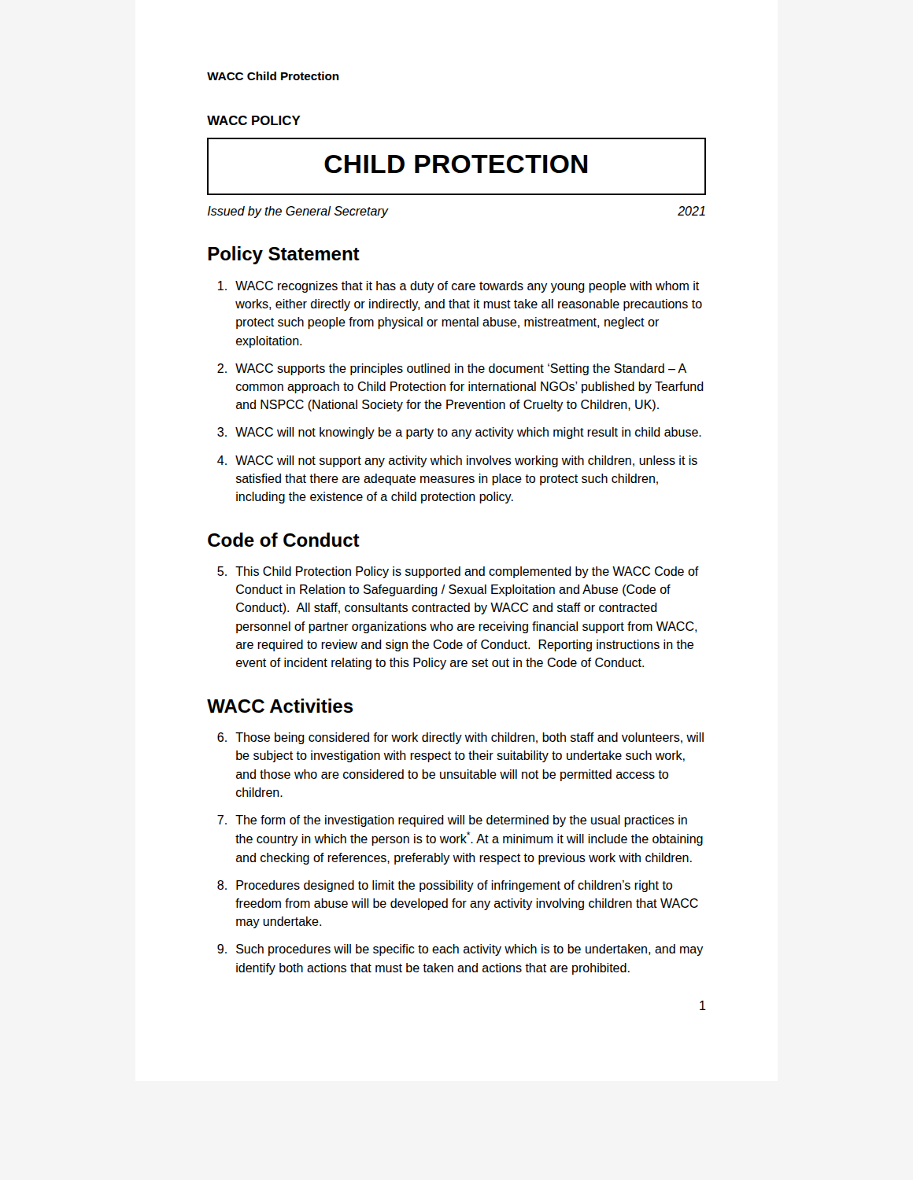WACC Child Protection
WACC POLICY
CHILD PROTECTION
Issued by the General Secretary 2021
Policy Statement
WACC recognizes that it has a duty of care towards any young people with whom it works, either directly or indirectly, and that it must take all reasonable precautions to protect such people from physical or mental abuse, mistreatment, neglect or exploitation.
WACC supports the principles outlined in the document ‘Setting the Standard – A common approach to Child Protection for international NGOs’ published by Tearfund and NSPCC (National Society for the Prevention of Cruelty to Children, UK).
WACC will not knowingly be a party to any activity which might result in child abuse.
WACC will not support any activity which involves working with children, unless it is satisfied that there are adequate measures in place to protect such children, including the existence of a child protection policy.
Code of Conduct
This Child Protection Policy is supported and complemented by the WACC Code of Conduct in Relation to Safeguarding / Sexual Exploitation and Abuse (Code of Conduct). All staff, consultants contracted by WACC and staff or contracted personnel of partner organizations who are receiving financial support from WACC, are required to review and sign the Code of Conduct. Reporting instructions in the event of incident relating to this Policy are set out in the Code of Conduct.
WACC Activities
Those being considered for work directly with children, both staff and volunteers, will be subject to investigation with respect to their suitability to undertake such work, and those who are considered to be unsuitable will not be permitted access to children.
The form of the investigation required will be determined by the usual practices in the country in which the person is to work*. At a minimum it will include the obtaining and checking of references, preferably with respect to previous work with children.
Procedures designed to limit the possibility of infringement of children’s right to freedom from abuse will be developed for any activity involving children that WACC may undertake.
Such procedures will be specific to each activity which is to be undertaken, and may identify both actions that must be taken and actions that are prohibited.
1